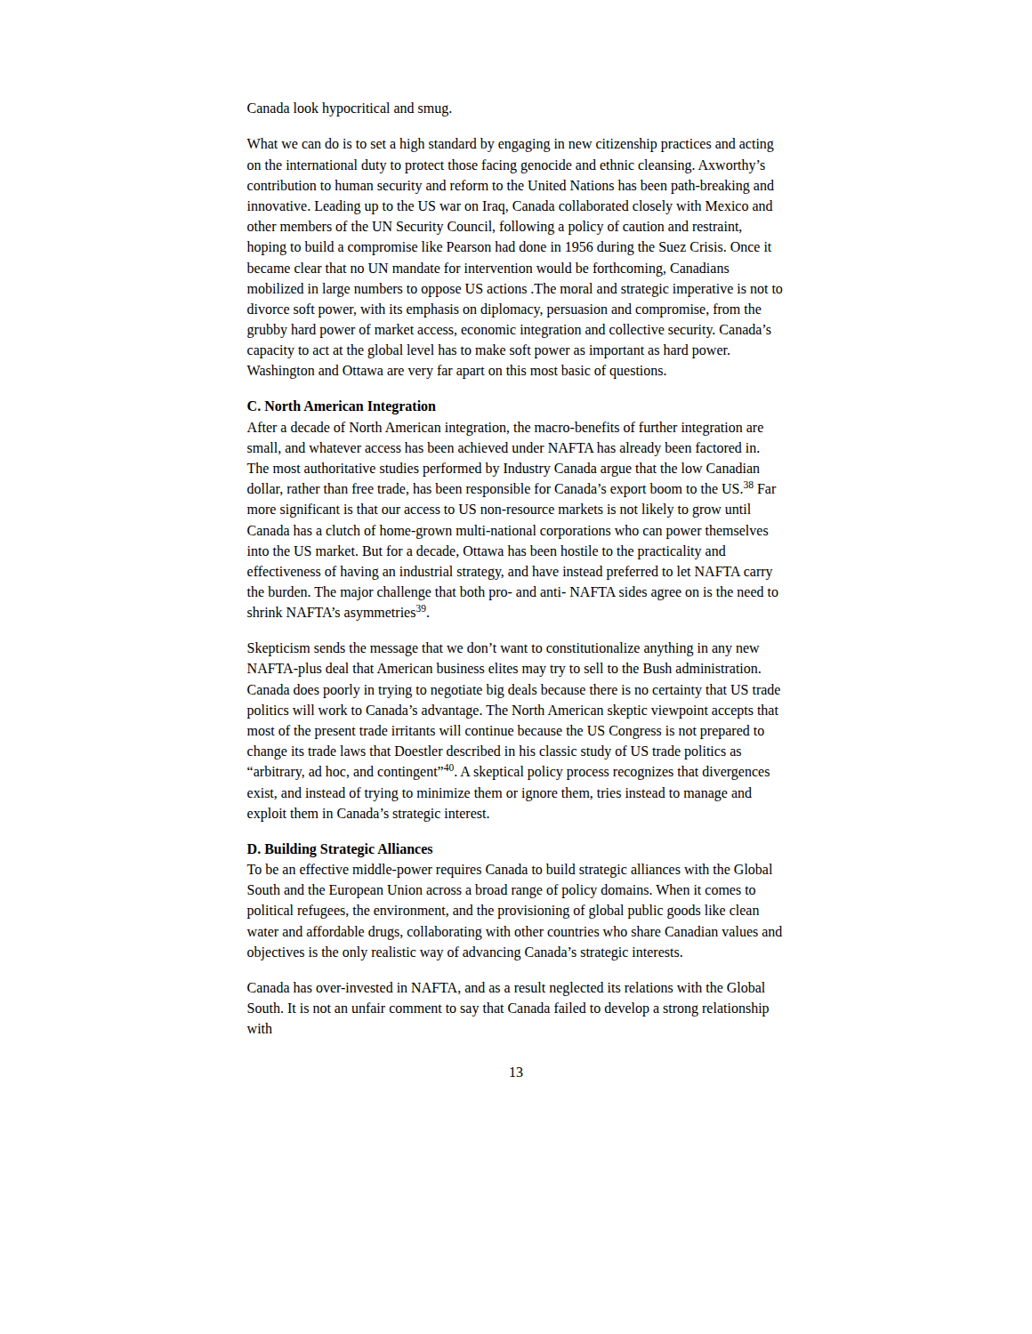Canada look hypocritical and smug.
What we can do is to set a high standard by engaging in new citizenship practices and acting on the international duty to protect those facing genocide and ethnic cleansing. Axworthy’s contribution to human security and reform to the United Nations has been path-breaking and innovative. Leading up to the US war on Iraq, Canada collaborated closely with Mexico and other members of the UN Security Council, following a policy of caution and restraint, hoping to build a compromise like Pearson had done in 1956 during the Suez Crisis. Once it became clear that no UN mandate for intervention would be forthcoming, Canadians mobilized in large numbers to oppose US actions .The moral and strategic imperative is not to divorce soft power, with its emphasis on diplomacy, persuasion and compromise, from the grubby hard power of market access, economic integration and collective security. Canada’s capacity to act at the global level has to make soft power as important as hard power. Washington and Ottawa are very far apart on this most basic of questions.
C. North American Integration
After a decade of North American integration, the macro-benefits of further integration are small, and whatever access has been achieved under NAFTA has already been factored in. The most authoritative studies performed by Industry Canada argue that the low Canadian dollar, rather than free trade, has been responsible for Canada’s export boom to the US.38 Far more significant is that our access to US non-resource markets is not likely to grow until Canada has a clutch of home-grown multi-national corporations who can power themselves into the US market. But for a decade, Ottawa has been hostile to the practicality and effectiveness of having an industrial strategy, and have instead preferred to let NAFTA carry the burden. The major challenge that both pro- and anti- NAFTA sides agree on is the need to shrink NAFTA’s asymmetries39.
Skepticism sends the message that we don’t want to constitutionalize anything in any new NAFTA-plus deal that American business elites may try to sell to the Bush administration. Canada does poorly in trying to negotiate big deals because there is no certainty that US trade politics will work to Canada’s advantage. The North American skeptic viewpoint accepts that most of the present trade irritants will continue because the US Congress is not prepared to change its trade laws that Doestler described in his classic study of US trade politics as “arbitrary, ad hoc, and contingent”40. A skeptical policy process recognizes that divergences exist, and instead of trying to minimize them or ignore them, tries instead to manage and exploit them in Canada’s strategic interest.
D. Building Strategic Alliances
To be an effective middle-power requires Canada to build strategic alliances with the Global South and the European Union across a broad range of policy domains. When it comes to political refugees, the environment, and the provisioning of global public goods like clean water and affordable drugs, collaborating with other countries who share Canadian values and objectives is the only realistic way of advancing Canada’s strategic interests.
Canada has over-invested in NAFTA, and as a result neglected its relations with the Global South. It is not an unfair comment to say that Canada failed to develop a strong relationship with
13